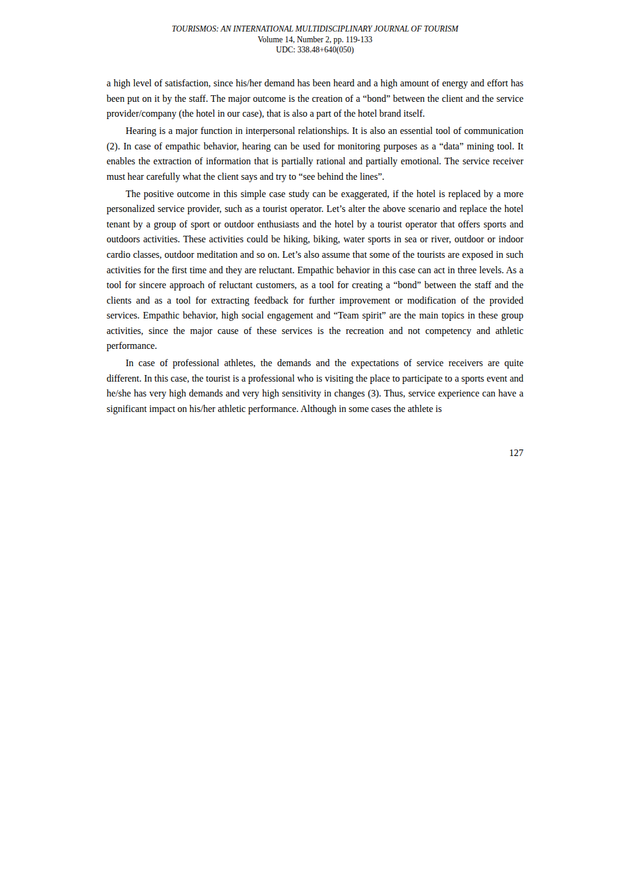TOURISMOS: AN INTERNATIONAL MULTIDISCIPLINARY JOURNAL OF TOURISM
Volume 14, Number 2, pp. 119-133
UDC: 338.48+640(050)
a high level of satisfaction, since his/her demand has been heard and a high amount of energy and effort has been put on it by the staff. The major outcome is the creation of a “bond” between the client and the service provider/company (the hotel in our case), that is also a part of the hotel brand itself.
Hearing is a major function in interpersonal relationships. It is also an essential tool of communication (2). In case of empathic behavior, hearing can be used for monitoring purposes as a “data” mining tool. It enables the extraction of information that is partially rational and partially emotional. The service receiver must hear carefully what the client says and try to “see behind the lines”.
The positive outcome in this simple case study can be exaggerated, if the hotel is replaced by a more personalized service provider, such as a tourist operator. Let’s alter the above scenario and replace the hotel tenant by a group of sport or outdoor enthusiasts and the hotel by a tourist operator that offers sports and outdoors activities. These activities could be hiking, biking, water sports in sea or river, outdoor or indoor cardio classes, outdoor meditation and so on. Let’s also assume that some of the tourists are exposed in such activities for the first time and they are reluctant. Empathic behavior in this case can act in three levels. As a tool for sincere approach of reluctant customers, as a tool for creating a “bond” between the staff and the clients and as a tool for extracting feedback for further improvement or modification of the provided services. Empathic behavior, high social engagement and “Team spirit” are the main topics in these group activities, since the major cause of these services is the recreation and not competency and athletic performance.
In case of professional athletes, the demands and the expectations of service receivers are quite different. In this case, the tourist is a professional who is visiting the place to participate to a sports event and he/she has very high demands and very high sensitivity in changes (3). Thus, service experience can have a significant impact on his/her athletic performance. Although in some cases the athlete is
127